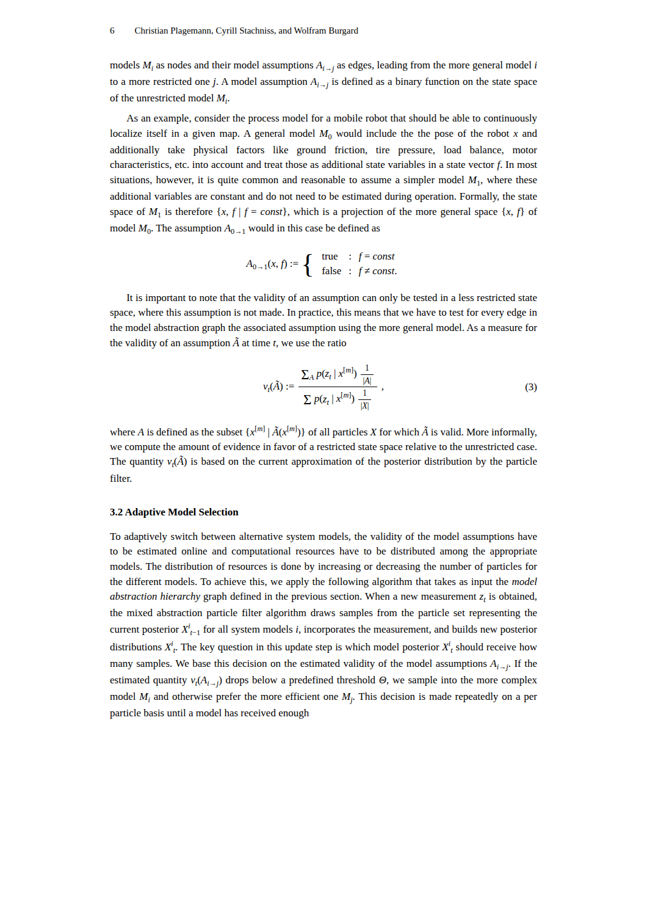6 Christian Plagemann, Cyrill Stachniss, and Wolfram Burgard
models Mi as nodes and their model assumptions Ai→j as edges, leading from the more general model i to a more restricted one j. A model assumption Ai→j is defined as a binary function on the state space of the unrestricted model Mi.
As an example, consider the process model for a mobile robot that should be able to continuously localize itself in a given map. A general model M0 would include the the pose of the robot x and additionally take physical factors like ground friction, tire pressure, load balance, motor characteristics, etc. into account and treat those as additional state variables in a state vector f. In most situations, however, it is quite common and reasonable to assume a simpler model M1, where these additional variables are constant and do not need to be estimated during operation. Formally, the state space of M1 is therefore {x, f | f = const}, which is a projection of the more general space {x, f} of model M0. The assumption A0→1 would in this case be defined as
A0→1(x, f) := {
| true | : | f = const |
| false | : | f ≠ const . |
It is important to note that the validity of an assumption can only be tested in a less restricted state space, where this assumption is not made. In practice, this means that we have to test for every edge in the model abstraction graph the associated assumption using the more general model. As a measure for the validity of an assumption Ã at time t, we use the ratio
vt(Ã) := ΣA p(zt | x[m]) 1|A| Σ p(zt | x[m]) 1|X| , (3)
where A is defined as the subset {x[m] | Ã(x[m])} of all particles X for which Ã is valid. More informally, we compute the amount of evidence in favor of a restricted state space relative to the unrestricted case. The quantity vt(Ã) is based on the current approximation of the posterior distribution by the particle filter.
3.2 Adaptive Model Selection
To adaptively switch between alternative system models, the validity of the model assumptions have to be estimated online and computational resources have to be distributed among the appropriate models. The distribution of resources is done by increasing or decreasing the number of particles for the different models. To achieve this, we apply the following algorithm that takes as input the model abstraction hierarchy graph defined in the previous section. When a new measurement zt is obtained, the mixed abstraction particle filter algorithm draws samples from the particle set representing the current posterior Xit−1 for all system models i, incorporates the measurement, and builds new posterior distributions Xit. The key question in this update step is which model posterior Xit should receive how many samples. We base this decision on the estimated validity of the model assumptions Ai→j. If the estimated quantity vt(Ai→j) drops below a predefined threshold Θ, we sample into the more complex model Mi and otherwise prefer the more efficient one Mj. This decision is made repeatedly on a per particle basis until a model has received enough